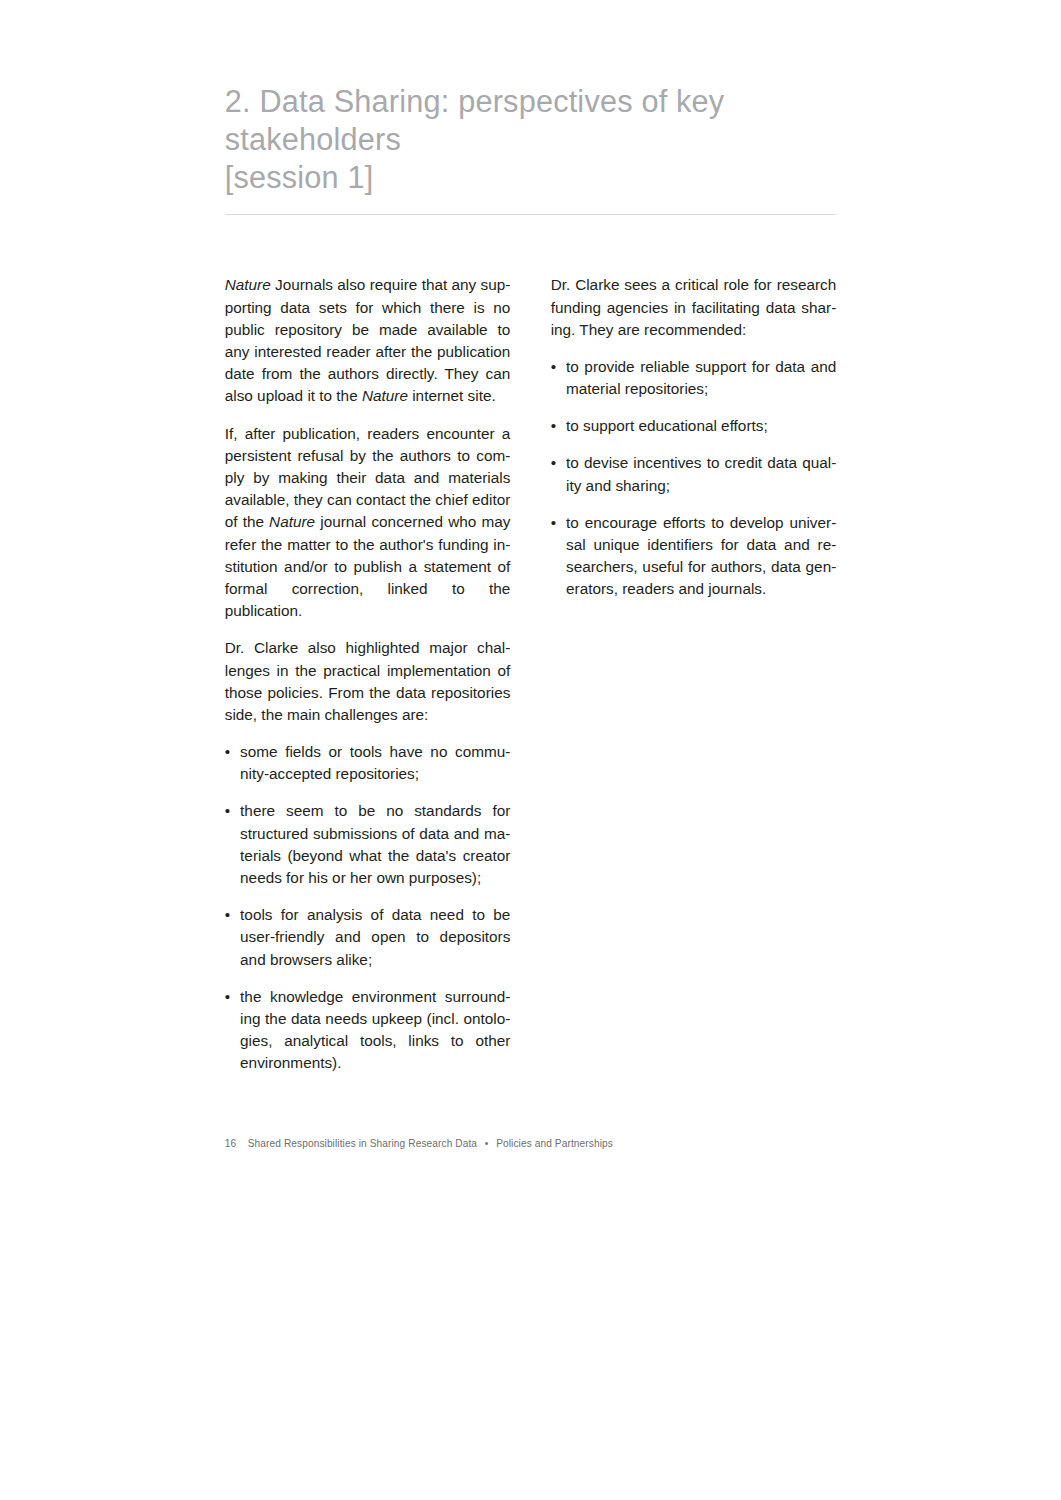2. Data Sharing: perspectives of key stakeholders
[session 1]
Nature Journals also require that any supporting data sets for which there is no public repository be made available to any interested reader after the publication date from the authors directly. They can also upload it to the Nature internet site.
If, after publication, readers encounter a persistent refusal by the authors to comply by making their data and materials available, they can contact the chief editor of the Nature journal concerned who may refer the matter to the author's funding institution and/or to publish a statement of formal correction, linked to the publication.
Dr. Clarke also highlighted major challenges in the practical implementation of those policies. From the data repositories side, the main challenges are:
some fields or tools have no community-accepted repositories;
there seem to be no standards for structured submissions of data and materials (beyond what the data's creator needs for his or her own purposes);
tools for analysis of data need to be user-friendly and open to depositors and browsers alike;
the knowledge environment surrounding the data needs upkeep (incl. ontologies, analytical tools, links to other environments).
Dr. Clarke sees a critical role for research funding agencies in facilitating data sharing. They are recommended:
to provide reliable support for data and material repositories;
to support educational efforts;
to devise incentives to credit data quality and sharing;
to encourage efforts to develop universal unique identifiers for data and researchers, useful for authors, data generators, readers and journals.
16 Shared Responsibilities in Sharing Research Data • Policies and Partnerships